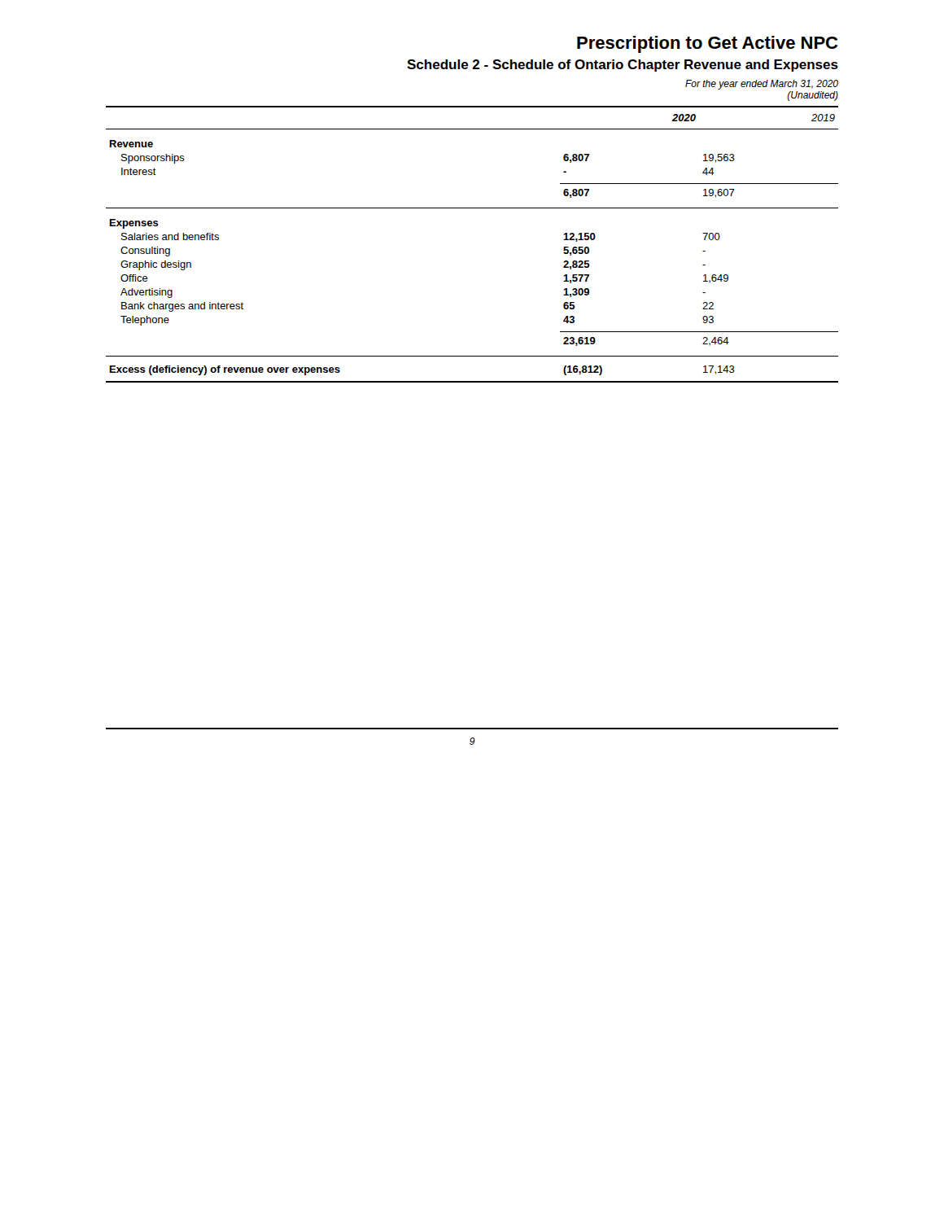Prescription to Get Active NPC
Schedule 2 - Schedule of Ontario Chapter Revenue and Expenses
For the year ended March 31, 2020
(Unaudited)
| | 2020 | 2019 |
| Revenue | | |
| Sponsorships | 6,807 | 19,563 |
| Interest | - | 44 |
| | 6,807 | 19,607 |
| Expenses | | |
| Salaries and benefits | 12,150 | 700 |
| Consulting | 5,650 | - |
| Graphic design | 2,825 | - |
| Office | 1,577 | 1,649 |
| Advertising | 1,309 | - |
| Bank charges and interest | 65 | 22 |
| Telephone | 43 | 93 |
| | 23,619 | 2,464 |
| Excess (deficiency) of revenue over expenses | (16,812) | 17,143 |
9